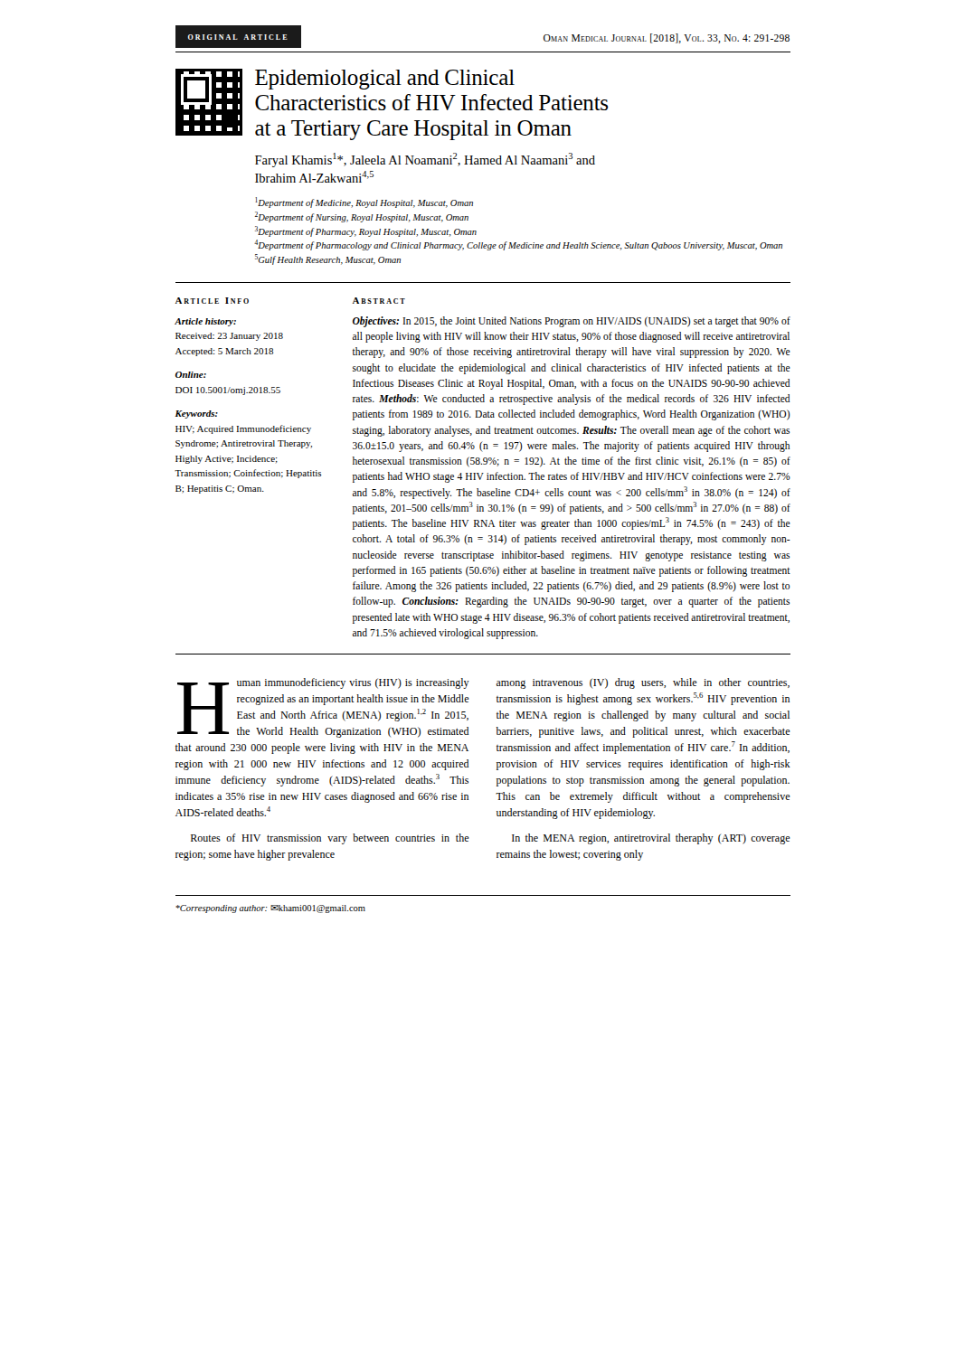Original Article
Oman Medical Journal [2018], Vol. 33, No. 4: 291-298
Epidemiological and Clinical
Characteristics of HIV Infected Patients
at a Tertiary Care Hospital in Oman
Faryal Khamis1*, Jaleela Al Noamani2, Hamed Al Naamani3 and
Ibrahim Al-Zakwani4,5
1Department of Medicine, Royal Hospital, Muscat, Oman
2Department of Nursing, Royal Hospital, Muscat, Oman
3Department of Pharmacy, Royal Hospital, Muscat, Oman
4Department of Pharmacology and Clinical Pharmacy, College of Medicine and Health Science, Sultan Qaboos University, Muscat, Oman
5Gulf Health Research, Muscat, Oman
Article Info
Article history:
Received: 23 January 2018
Accepted: 5 March 2018
Online:
DOI 10.5001/omj.2018.55
Keywords:
HIV; Acquired Immunodeficiency Syndrome; Antiretroviral Therapy, Highly Active; Incidence; Transmission; Coinfection; Hepatitis B; Hepatitis C; Oman.
Abstract
Objectives: In 2015, the Joint United Nations Program on HIV/AIDS (UNAIDS) set a target that 90% of all people living with HIV will know their HIV status, 90% of those diagnosed will receive antiretroviral therapy, and 90% of those receiving antiretroviral therapy will have viral suppression by 2020. We sought to elucidate the epidemiological and clinical characteristics of HIV infected patients at the Infectious Diseases Clinic at Royal Hospital, Oman, with a focus on the UNAIDS 90-90-90 achieved rates. Methods: We conducted a retrospective analysis of the medical records of 326 HIV infected patients from 1989 to 2016. Data collected included demographics, Word Health Organization (WHO) staging, laboratory analyses, and treatment outcomes. Results: The overall mean age of the cohort was 36.0±15.0 years, and 60.4% (n = 197) were males. The majority of patients acquired HIV through heterosexual transmission (58.9%; n = 192). At the time of the first clinic visit, 26.1% (n = 85) of patients had WHO stage 4 HIV infection. The rates of HIV/HBV and HIV/HCV coinfections were 2.7% and 5.8%, respectively. The baseline CD4+ cells count was < 200 cells/mm3 in 38.0% (n = 124) of patients, 201–500 cells/mm3 in 30.1% (n = 99) of patients, and > 500 cells/mm3 in 27.0% (n = 88) of patients. The baseline HIV RNA titer was greater than 1000 copies/mL3 in 74.5% (n = 243) of the cohort. A total of 96.3% (n = 314) of patients received antiretroviral therapy, most commonly non-nucleoside reverse transcriptase inhibitor-based regimens. HIV genotype resistance testing was performed in 165 patients (50.6%) either at baseline in treatment naïve patients or following treatment failure. Among the 326 patients included, 22 patients (6.7%) died, and 29 patients (8.9%) were lost to follow-up. Conclusions: Regarding the UNAIDs 90-90-90 target, over a quarter of the patients presented late with WHO stage 4 HIV disease, 96.3% of cohort patients received antiretroviral treatment, and 71.5% achieved virological suppression.
Human immunodeficiency virus (HIV) is increasingly recognized as an important health issue in the Middle East and North Africa (MENA) region.1,2 In 2015, the World Health Organization (WHO) estimated that around 230 000 people were living with HIV in the MENA region with 21 000 new HIV infections and 12 000 acquired immune deficiency syndrome (AIDS)-related deaths.3 This indicates a 35% rise in new HIV cases diagnosed and 66% rise in AIDS-related deaths.4
Routes of HIV transmission vary between countries in the region; some have higher prevalence
among intravenous (IV) drug users, while in other countries, transmission is highest among sex workers.5,6 HIV prevention in the MENA region is challenged by many cultural and social barriers, punitive laws, and political unrest, which exacerbate transmission and affect implementation of HIV care.7 In addition, provision of HIV services requires identification of high-risk populations to stop transmission among the general population. This can be extremely difficult without a comprehensive understanding of HIV epidemiology.
In the MENA region, antiretroviral theraphy (ART) coverage remains the lowest; covering only
*Corresponding author: ✉khami001@gmail.com